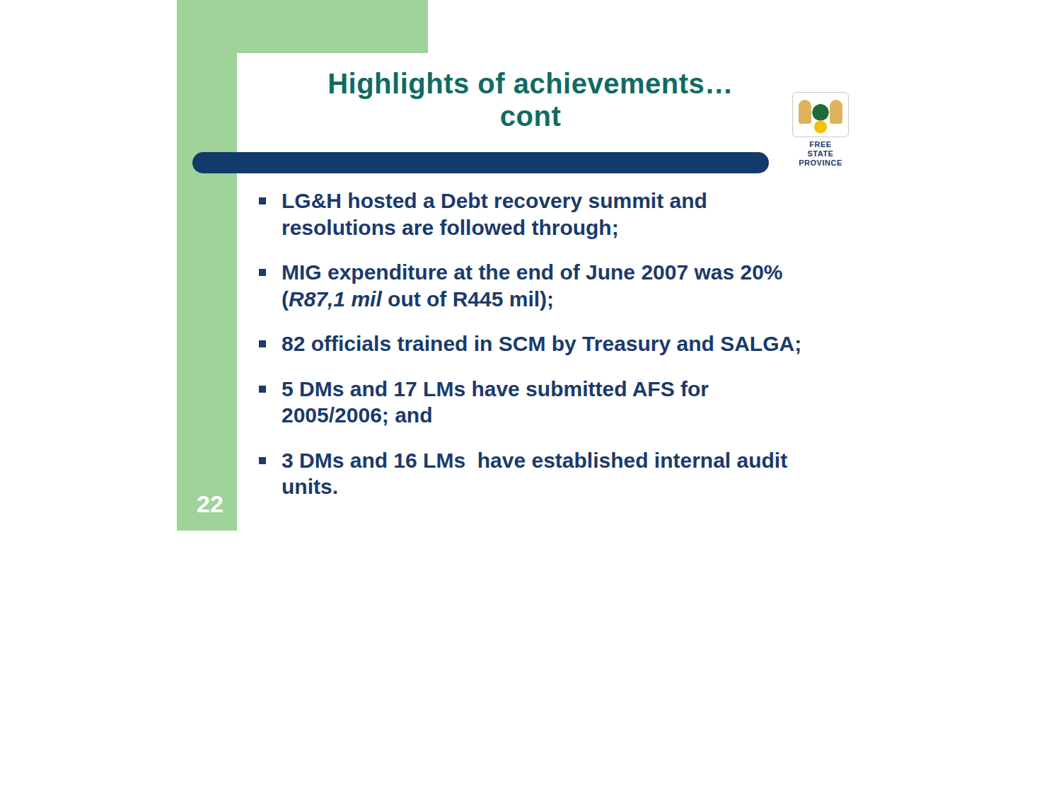Highlights of achievements…
cont
FREE
STATE
PROVINCE
LG&H hosted a Debt recovery summit and resolutions are followed through;
MIG expenditure at the end of June 2007 was 20% (R87,1 mil out of R445 mil);
82 officials trained in SCM by Treasury and SALGA;
5 DMs and 17 LMs have submitted AFS for 2005/2006; and
3 DMs and 16 LMs have established internal audit units.
22